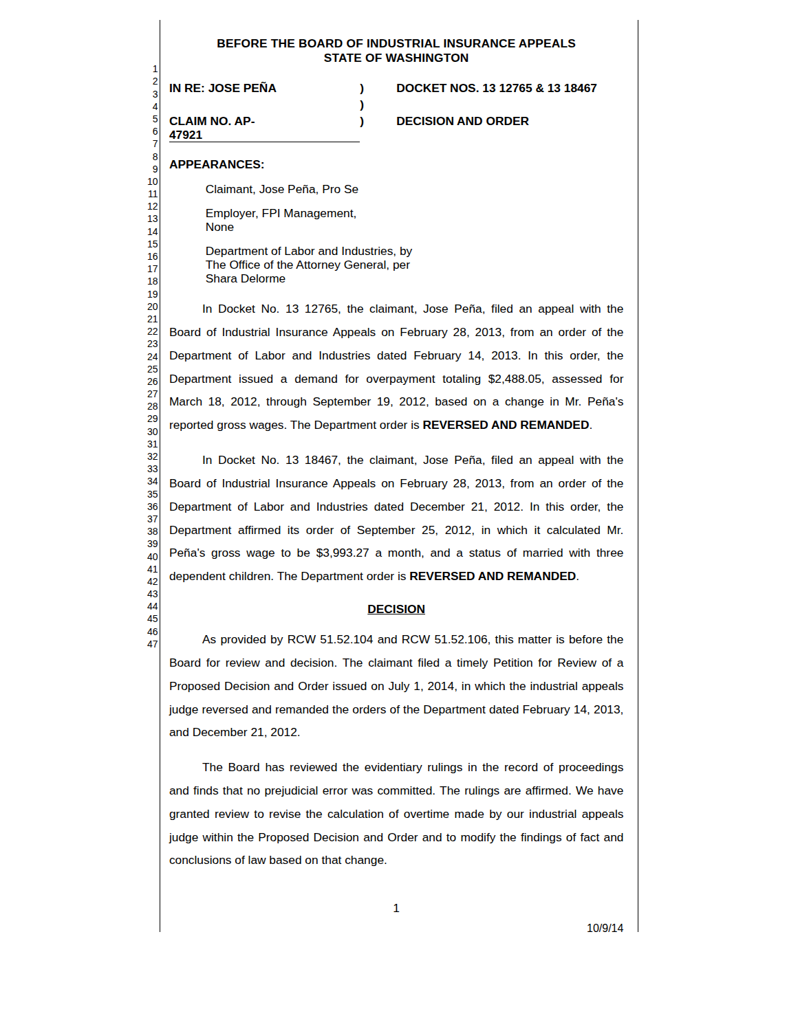1
2
3
4
5
6
7
8
9
10
11
12
13
14
15
16
17
18
19
20
21
22
23
24
25
26
27
28
29
30
31
32
33
34
35
36
37
38
39
40
41
42
43
44
45
46
47
BEFORE THE BOARD OF INDUSTRIAL INSURANCE APPEALS
STATE OF WASHINGTON
| IN RE: JOSE PEÑA | ) | DOCKET NOS. 13 12765 & 13 18467 |
| | ) | |
| CLAIM NO. AP-47921 | ) | DECISION AND ORDER |
APPEARANCES:
Claimant, Jose Peña, Pro Se
Employer, FPI Management,
None
Department of Labor and Industries, by
The Office of the Attorney General, per
Shara Delorme
In Docket No. 13 12765, the claimant, Jose Peña, filed an appeal with the Board of Industrial Insurance Appeals on February 28, 2013, from an order of the Department of Labor and Industries dated February 14, 2013. In this order, the Department issued a demand for overpayment totaling $2,488.05, assessed for March 18, 2012, through September 19, 2012, based on a change in Mr. Peña's reported gross wages. The Department order is REVERSED AND REMANDED.
In Docket No. 13 18467, the claimant, Jose Peña, filed an appeal with the Board of Industrial Insurance Appeals on February 28, 2013, from an order of the Department of Labor and Industries dated December 21, 2012. In this order, the Department affirmed its order of September 25, 2012, in which it calculated Mr. Peña's gross wage to be $3,993.27 a month, and a status of married with three dependent children. The Department order is REVERSED AND REMANDED.
DECISION
As provided by RCW 51.52.104 and RCW 51.52.106, this matter is before the Board for review and decision. The claimant filed a timely Petition for Review of a Proposed Decision and Order issued on July 1, 2014, in which the industrial appeals judge reversed and remanded the orders of the Department dated February 14, 2013, and December 21, 2012.
The Board has reviewed the evidentiary rulings in the record of proceedings and finds that no prejudicial error was committed. The rulings are affirmed. We have granted review to revise the calculation of overtime made by our industrial appeals judge within the Proposed Decision and Order and to modify the findings of fact and conclusions of law based on that change.
1
10/9/14